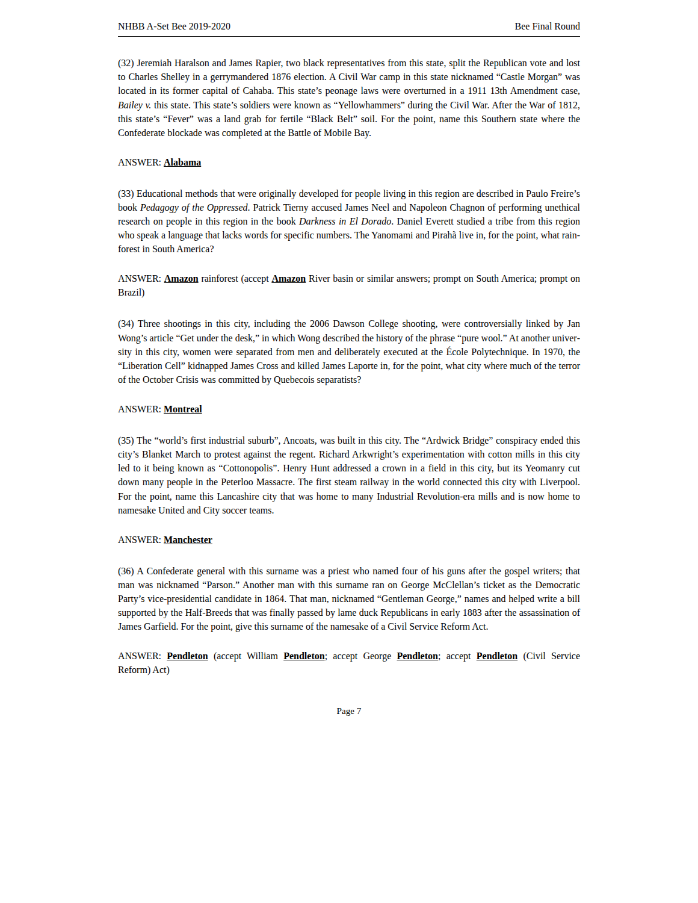NHBB A-Set Bee 2019-2020 Bee Final Round
(32) Jeremiah Haralson and James Rapier, two black representatives from this state, split the Republican vote and lost to Charles Shelley in a gerrymandered 1876 election. A Civil War camp in this state nicknamed “Castle Morgan” was located in its former capital of Cahaba. This state’s peonage laws were overturned in a 1911 13th Amendment case, Bailey v. this state. This state’s soldiers were known as “Yellowhammers” during the Civil War. After the War of 1812, this state’s “Fever” was a land grab for fertile “Black Belt” soil. For the point, name this Southern state where the Confederate blockade was completed at the Battle of Mobile Bay.
Answer: Alabama
(33) Educational methods that were originally developed for people living in this region are described in Paulo Freire’s book Pedagogy of the Oppressed. Patrick Tierny accused James Neel and Napoleon Chagnon of performing unethical research on people in this region in the book Darkness in El Dorado. Daniel Everett studied a tribe from this region who speak a language that lacks words for specific numbers. The Yanomami and Pirahã live in, for the point, what rainforest in South America?
Answer: Amazon rainforest (accept Amazon River basin or similar answers; prompt on South America; prompt on Brazil)
(34) Three shootings in this city, including the 2006 Dawson College shooting, were controversially linked by Jan Wong’s article “Get under the desk,” in which Wong described the history of the phrase “pure wool.” At another university in this city, women were separated from men and deliberately executed at the École Polytechnique. In 1970, the “Liberation Cell” kidnapped James Cross and killed James Laporte in, for the point, what city where much of the terror of the October Crisis was committed by Quebecois separatists?
Answer: Montreal
(35) The “world’s first industrial suburb”, Ancoats, was built in this city. The “Ardwick Bridge” conspiracy ended this city’s Blanket March to protest against the regent. Richard Arkwright’s experimentation with cotton mills in this city led to it being known as “Cottonopolis”. Henry Hunt addressed a crown in a field in this city, but its Yeomanry cut down many people in the Peterloo Massacre. The first steam railway in the world connected this city with Liverpool. For the point, name this Lancashire city that was home to many Industrial Revolution-era mills and is now home to namesake United and City soccer teams.
Answer: Manchester
(36) A Confederate general with this surname was a priest who named four of his guns after the gospel writers; that man was nicknamed “Parson.” Another man with this surname ran on George McClellan’s ticket as the Democratic Party’s vice-presidential candidate in 1864. That man, nicknamed “Gentleman George,” names and helped write a bill supported by the Half-Breeds that was finally passed by lame duck Republicans in early 1883 after the assassination of James Garfield. For the point, give this surname of the namesake of a Civil Service Reform Act.
Answer: Pendleton (accept William Pendleton; accept George Pendleton; accept Pendleton (Civil Service Reform) Act)
Page 7